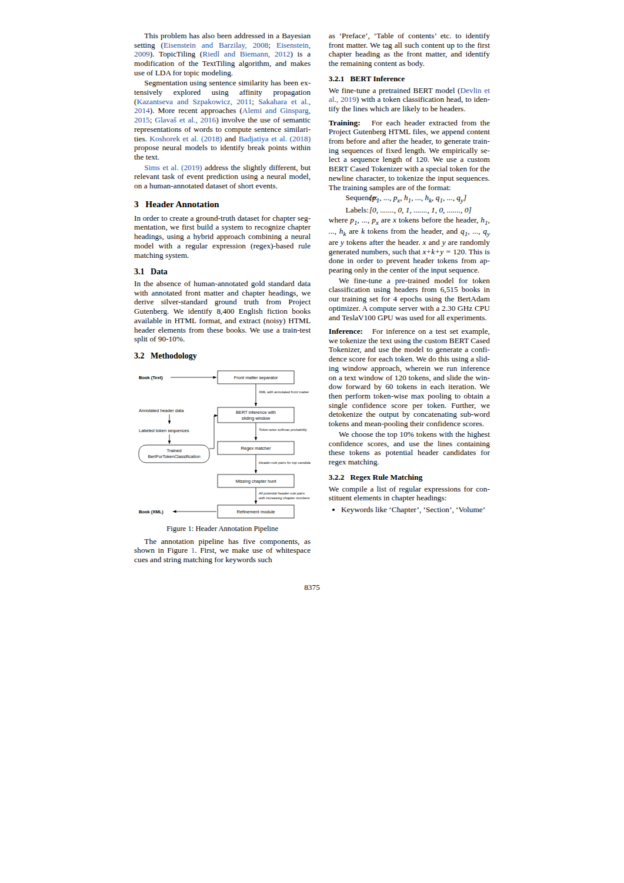This problem has also been addressed in a Bayesian setting (Eisenstein and Barzilay, 2008; Eisenstein, 2009). TopicTiling (Riedl and Biemann, 2012) is a modification of the TextTiling algorithm, and makes use of LDA for topic modeling.
Segmentation using sentence similarity has been extensively explored using affinity propagation (Kazantseva and Szpakowicz, 2011; Sakahara et al., 2014). More recent approaches (Alemi and Ginsparg, 2015; Glavaš et al., 2016) involve the use of semantic representations of words to compute sentence similarities. Koshorek et al. (2018) and Badjatiya et al. (2018) propose neural models to identify break points within the text.
Sims et al. (2019) address the slightly different, but relevant task of event prediction using a neural model, on a human-annotated dataset of short events.
3 Header Annotation
In order to create a ground-truth dataset for chapter segmentation, we first build a system to recognize chapter headings, using a hybrid approach combining a neural model with a regular expression (regex)-based rule matching system.
3.1 Data
In the absence of human-annotated gold standard data with annotated front matter and chapter headings, we derive silver-standard ground truth from Project Gutenberg. We identify 8,400 English fiction books available in HTML format, and extract (noisy) HTML header elements from these books. We use a train-test split of 90-10%.
3.2 Methodology
Book (Text) Front matter separator XML with annotated front matter BERT inference with sliding window Annotated header data Labeled token sequences Trained BertForTokenClassification Token-wise softmax probability Regex matcher Header-rule pairs for top candidates Missing chapter hunt All potential header-rule pairs with increasing chapter numbers Refinement module Book (XML)
Figure 1: Header Annotation Pipeline
The annotation pipeline has five components, as shown in Figure 1. First, we make use of whitespace cues and string matching for keywords such
as ‘Preface’, ‘Table of contents’ etc. to identify front matter. We tag all such content up to the first chapter heading as the front matter, and identify the remaining content as body.
3.2.1 BERT Inference
We fine-tune a pretrained BERT model (Devlin et al., 2019) with a token classification head, to identify the lines which are likely to be headers.
Training: For each header extracted from the Project Gutenberg HTML files, we append content from before and after the header, to generate training sequences of fixed length. We empirically select a sequence length of 120. We use a custom BERT Cased Tokenizer with a special token for the newline character, to tokenize the input sequences. The training samples are of the format:
Sequence:[p1, ..., px, h1, ..., hk, q1, ..., qy]
Labels:[0, ......., 0, 1, ......., 1, 0, ......., 0]
where p1, ..., px are x tokens before the header, h1, ..., hk are k tokens from the header, and q1, ..., qy are y tokens after the header. x and y are randomly generated numbers, such that x+k+y = 120. This is done in order to prevent header tokens from appearing only in the center of the input sequence.
We fine-tune a pre-trained model for token classification using headers from 6,515 books in our training set for 4 epochs using the BertAdam optimizer. A compute server with a 2.30 GHz CPU and TeslaV100 GPU was used for all experiments.
Inference: For inference on a test set example, we tokenize the text using the custom BERT Cased Tokenizer, and use the model to generate a confidence score for each token. We do this using a sliding window approach, wherein we run inference on a text window of 120 tokens, and slide the window forward by 60 tokens in each iteration. We then perform token-wise max pooling to obtain a single confidence score per token. Further, we detokenize the output by concatenating sub-word tokens and mean-pooling their confidence scores.
We choose the top 10% tokens with the highest confidence scores, and use the lines containing these tokens as potential header candidates for regex matching.
3.2.2 Regex Rule Matching
We compile a list of regular expressions for constituent elements in chapter headings:
Keywords like ‘Chapter’, ‘Section’, ‘Volume’
8375